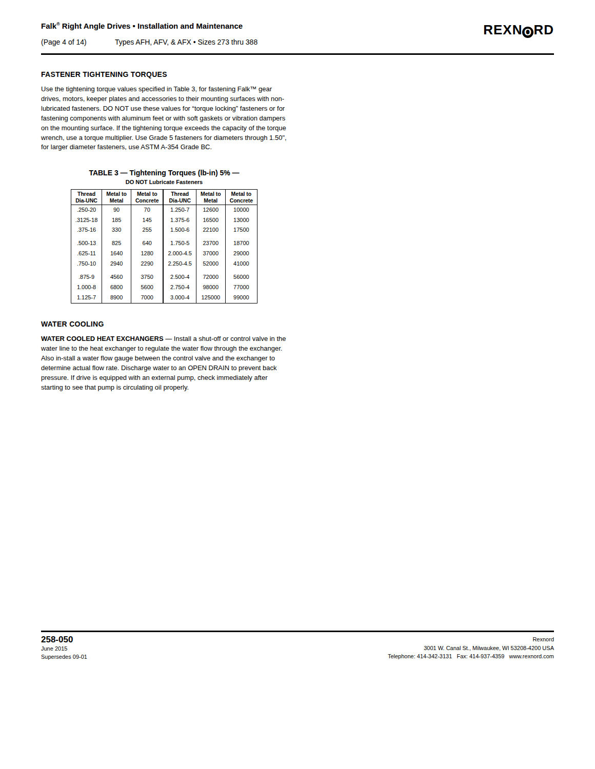REXNORD
Falk® Right Angle Drives • Installation and Maintenance
(Page 4 of 14) Types AFH, AFV, & AFX • Sizes 273 thru 388
FASTENER TIGHTENING TORQUES
Use the tightening torque values specified in Table 3, for fastening Falk™ gear drives, motors, keeper plates and accessories to their mounting surfaces with non-lubricated fasteners. DO NOT use these values for “torque locking” fasteners or for fastening components with aluminum feet or with soft gaskets or vibration dampers on the mounting surface. If the tightening torque exceeds the capacity of the torque wrench, use a torque multiplier. Use Grade 5 fasteners for diameters through 1.50", for larger diameter fasteners, use ASTM A-354 Grade BC.
TABLE 3 — Tightening Torques (lb-in) 5% —
DO NOT Lubricate Fasteners
| Thread Dia-UNC | Metal to Metal | Metal to Concrete | Thread Dia-UNC | Metal to Metal | Metal to Concrete |
| --- | --- | --- | --- | --- | --- |
| .250-20 | 90 | 70 | 1.250-7 | 12600 | 10000 |
| .3125-18 | 185 | 145 | 1.375-6 | 16500 | 13000 |
| .375-16 | 330 | 255 | 1.500-6 | 22100 | 17500 |
| .500-13 | 825 | 640 | 1.750-5 | 23700 | 18700 |
| .625-11 | 1640 | 1280 | 2.000-4.5 | 37000 | 29000 |
| .750-10 | 2940 | 2290 | 2.250-4.5 | 52000 | 41000 |
| .875-9 | 4560 | 3750 | 2.500-4 | 72000 | 56000 |
| 1.000-8 | 6800 | 5600 | 2.750-4 | 98000 | 77000 |
| 1.125-7 | 8900 | 7000 | 3.000-4 | 125000 | 99000 |
WATER COOLING
WATER COOLED HEAT EXCHANGERS — Install a shut-off or control valve in the water line to the heat exchanger to regulate the water flow through the exchanger. Also in-stall a water flow gauge between the control valve and the exchanger to determine actual flow rate. Discharge water to an OPEN DRAIN to prevent back pressure. If drive is equipped with an external pump, check immediately after starting to see that pump is circulating oil properly.
258-050
June 2015
Supersedes 09-01
Rexnord
3001 W. Canal St., Milwaukee, WI 53208-4200 USA
Telephone: 414-342-3131 Fax: 414-937-4359 www.rexnord.com